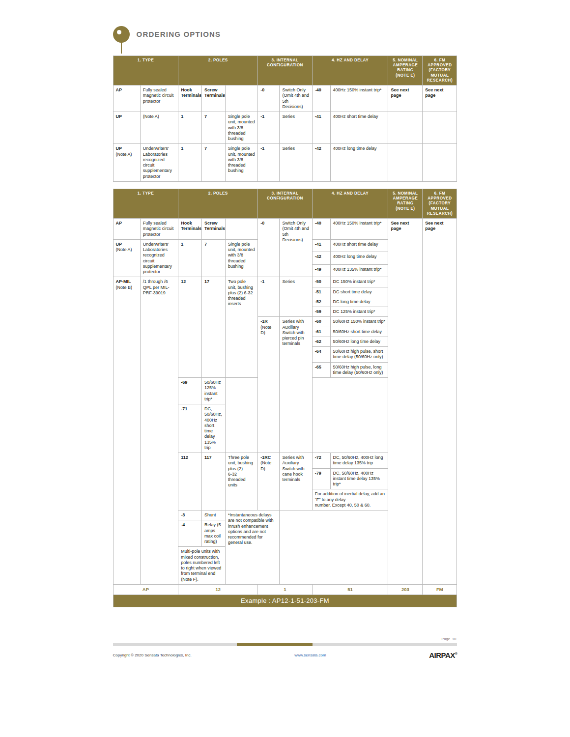ORDERING OPTIONS
| 1. TYPE | 2. POLES | 3. INTERNAL CONFIGURATION | 4. HZ AND DELAY | 5. NOMINAL AMPERAGE RATING (NOTE E) | 6. FM APPROVED (FACTORY MUTUAL RESEARCH) |
| --- | --- | --- | --- | --- | --- |
| AP | Fully sealed magnetic circuit protector | Hook Terminals | Screw Terminals | | -0 | Switch Only (Omit 4th and 5th Decisions) | -40 | 400Hz 150% instant trip* | See next page | See next page |
| UP | (Note A) | 1 | 7 | Single pole unit, mounted with 3/8 threaded bushing | -1 | Series | -41 | 400Hz short time delay | | |
| UP (Note A) | Underwriters’ Laboratories recognized circuit supplementary protector | 1 | 7 | Single pole unit, mounted with 3/8 threaded bushing | -1 | Series | -42 | 400Hz long time delay | | |
| 1. TYPE | 2. POLES | 3. INTERNAL CONFIGURATION | 4. HZ AND DELAY | 5. NOMINAL AMPERAGE RATING (NOTE E) | 6. FM APPROVED (FACTORY MUTUAL RESEARCH) |
| --- | --- | --- | --- | --- | --- |
| AP | Fully sealed magnetic circuit protector | Hook Terminals | Screw Terminals | | -0 | Switch Only (Omit 4th and 5th Decisions) | -40 | 400Hz 150% instant trip* | See next page | See next page |
| UP (Note A) | Underwriters’ Laboratories recognized circuit supplementary protector | 1 | 7 | Single pole unit, mounted with 3/8 threaded bushing | -41 | 400Hz short time delay |
| -42 | 400Hz long time delay |
| -49 | 400Hz 135% instant trip* |
| AP-MIL (Note B) | /1 through /6 QPL per MIL-PRF-39019 | 12 | 17 | Two pole unit, bushing plus (2) 6-32 threaded inserts | -1 | Series | -50 | DC 150% instant trip* |
| -51 | DC short time delay |
| -52 | DC long time delay |
| -59 | DC 125% instant trip* |
| -1R (Note D) | Series with Auxiliary Switch with pierced pin terminals | -60 | 50/60Hz 150% instant trip* |
| -61 | 50/60Hz short time delay |
| -62 | 50/60Hz long time delay |
| -64 | 50/60Hz high pulse, short time delay (50/60Hz only) |
| -65 | 50/60Hz high pulse, long time delay (50/60Hz only) |
| -69 | 50/60Hz 125% instant trip* |
| -71 | DC, 50/60Hz, 400Hz short time delay 135% trip |
| 112 | 117 | Three pole unit, bushing plus (2) 6-32 threaded units | -1RC (Note D) | Series with Auxiliary Switch with cane hook terminals | -72 | DC, 50/60Hz, 400Hz long time delay 135% trip |
| -79 | DC, 50/60Hz, 400Hz instant time delay 135% trip* |
| For addition of inertial delay, add an “F” to any delay number. Except 40, 50 & 60. |
| -3 | Shunt | *Instantaneous delays are not compatible with inrush enhancement options and are not recommended for general use. |
| -4 | Relay (5 amps max coil rating) |
| Multi-pole units with mixed construction, poles numbered left to right when viewed from terminal end (Note F). |
| AP | 12 | 1 | 51 | 203 | FM |
| Example : AP12-1-51-203-FM |
Page 10
Copyright © 2020 Sensata Technologies, Inc.
www.sensata.com
AIRPAX®